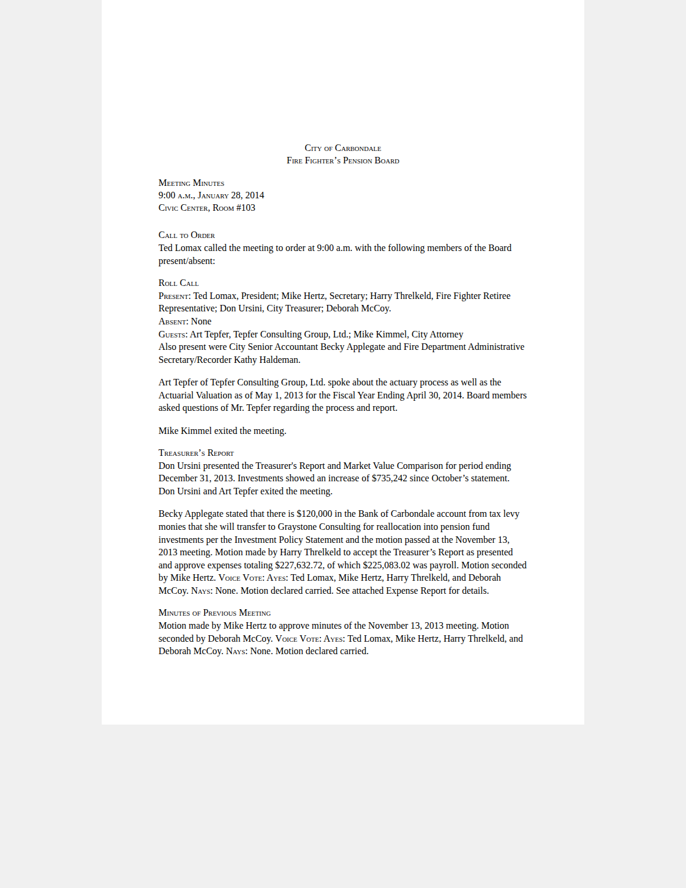City of Carbondale
Fire Fighter’s Pension Board
Meeting Minutes
9:00 a.m., January 28, 2014
Civic Center, Room #103
Call to Order
Ted Lomax called the meeting to order at 9:00 a.m. with the following members of the Board present/absent:
Roll Call
Present: Ted Lomax, President; Mike Hertz, Secretary; Harry Threlkeld, Fire Fighter Retiree Representative; Don Ursini, City Treasurer; Deborah McCoy.
Absent: None
Guests: Art Tepfer, Tepfer Consulting Group, Ltd.; Mike Kimmel, City Attorney
Also present were City Senior Accountant Becky Applegate and Fire Department Administrative Secretary/Recorder Kathy Haldeman.
Art Tepfer of Tepfer Consulting Group, Ltd. spoke about the actuary process as well as the Actuarial Valuation as of May 1, 2013 for the Fiscal Year Ending April 30, 2014. Board members asked questions of Mr. Tepfer regarding the process and report.
Mike Kimmel exited the meeting.
Treasurer’s Report
Don Ursini presented the Treasurer's Report and Market Value Comparison for period ending December 31, 2013. Investments showed an increase of $735,242 since October’s statement.
Don Ursini and Art Tepfer exited the meeting.
Becky Applegate stated that there is $120,000 in the Bank of Carbondale account from tax levy monies that she will transfer to Graystone Consulting for reallocation into pension fund investments per the Investment Policy Statement and the motion passed at the November 13, 2013 meeting. Motion made by Harry Threlkeld to accept the Treasurer’s Report as presented and approve expenses totaling $227,632.72, of which $225,083.02 was payroll. Motion seconded by Mike Hertz. Voice Vote: Ayes: Ted Lomax, Mike Hertz, Harry Threlkeld, and Deborah McCoy. Nays: None. Motion declared carried. See attached Expense Report for details.
Minutes of Previous Meeting
Motion made by Mike Hertz to approve minutes of the November 13, 2013 meeting. Motion seconded by Deborah McCoy. Voice Vote: Ayes: Ted Lomax, Mike Hertz, Harry Threlkeld, and Deborah McCoy. Nays: None. Motion declared carried.